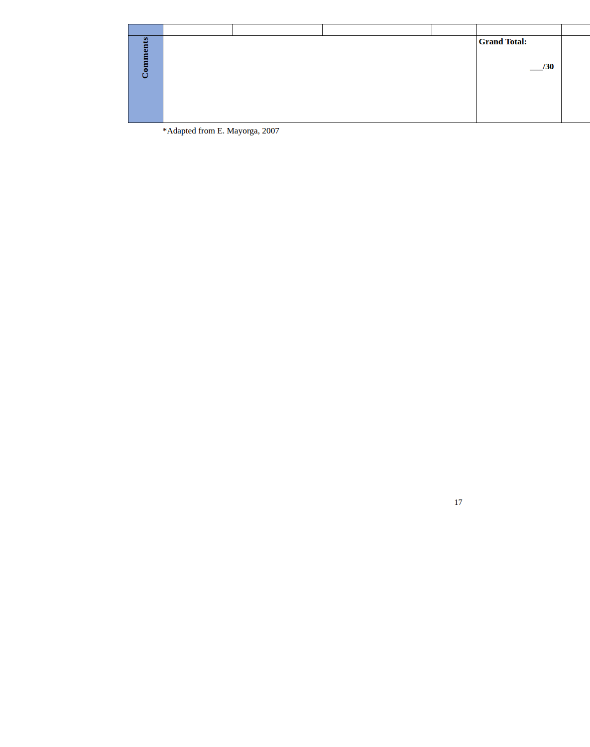| Comments | | Grand Total: ___/30 | |
*Adapted from E. Mayorga, 2007
17